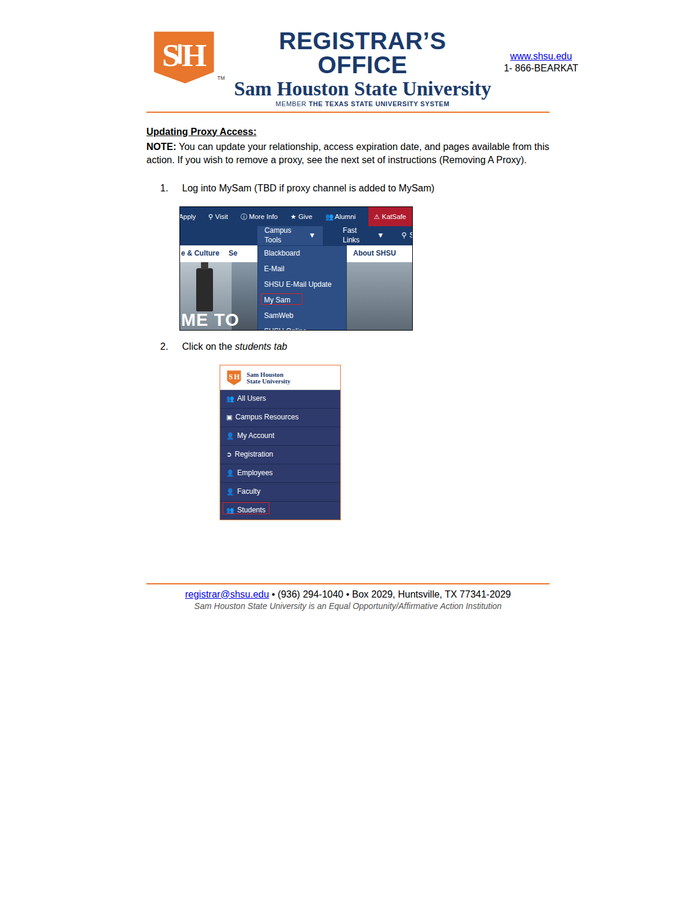S H TM
REGISTRAR’S OFFICE
Sam Houston State University
MEMBER THE TEXAS STATE UNIVERSITY SYSTEM
www.shsu.edu
1- 866-BEARKAT
Updating Proxy Access:
NOTE: You can update your relationship, access expiration date, and pages available from this action. If you wish to remove a proxy, see the next set of instructions (Removing A Proxy).
Log into MySam (TBD if proxy channel is added to MySam)
✔ Apply ⚲ Visit ⓘ More Info ★ Give 👥 Alumni ⚠ KatSafe
Campus Tools▼
Fast Links▼
⚲Search
e & Culture Se cs About SHSU
Blackboard
E-Mail
SHSU E-Mail Update
My Sam
SamWeb
SHSU Online
ME TO
Click on the students tab
S H
Sam Houston
State University
👥 All Users
▣ Campus Resources
👤 My Account
➲ Registration
👤 Employees
👤 Faculty
👥 Students
registrar@shsu.edu • (936) 294-1040 • Box 2029, Huntsville, TX 77341-2029
Sam Houston State University is an Equal Opportunity/Affirmative Action Institution